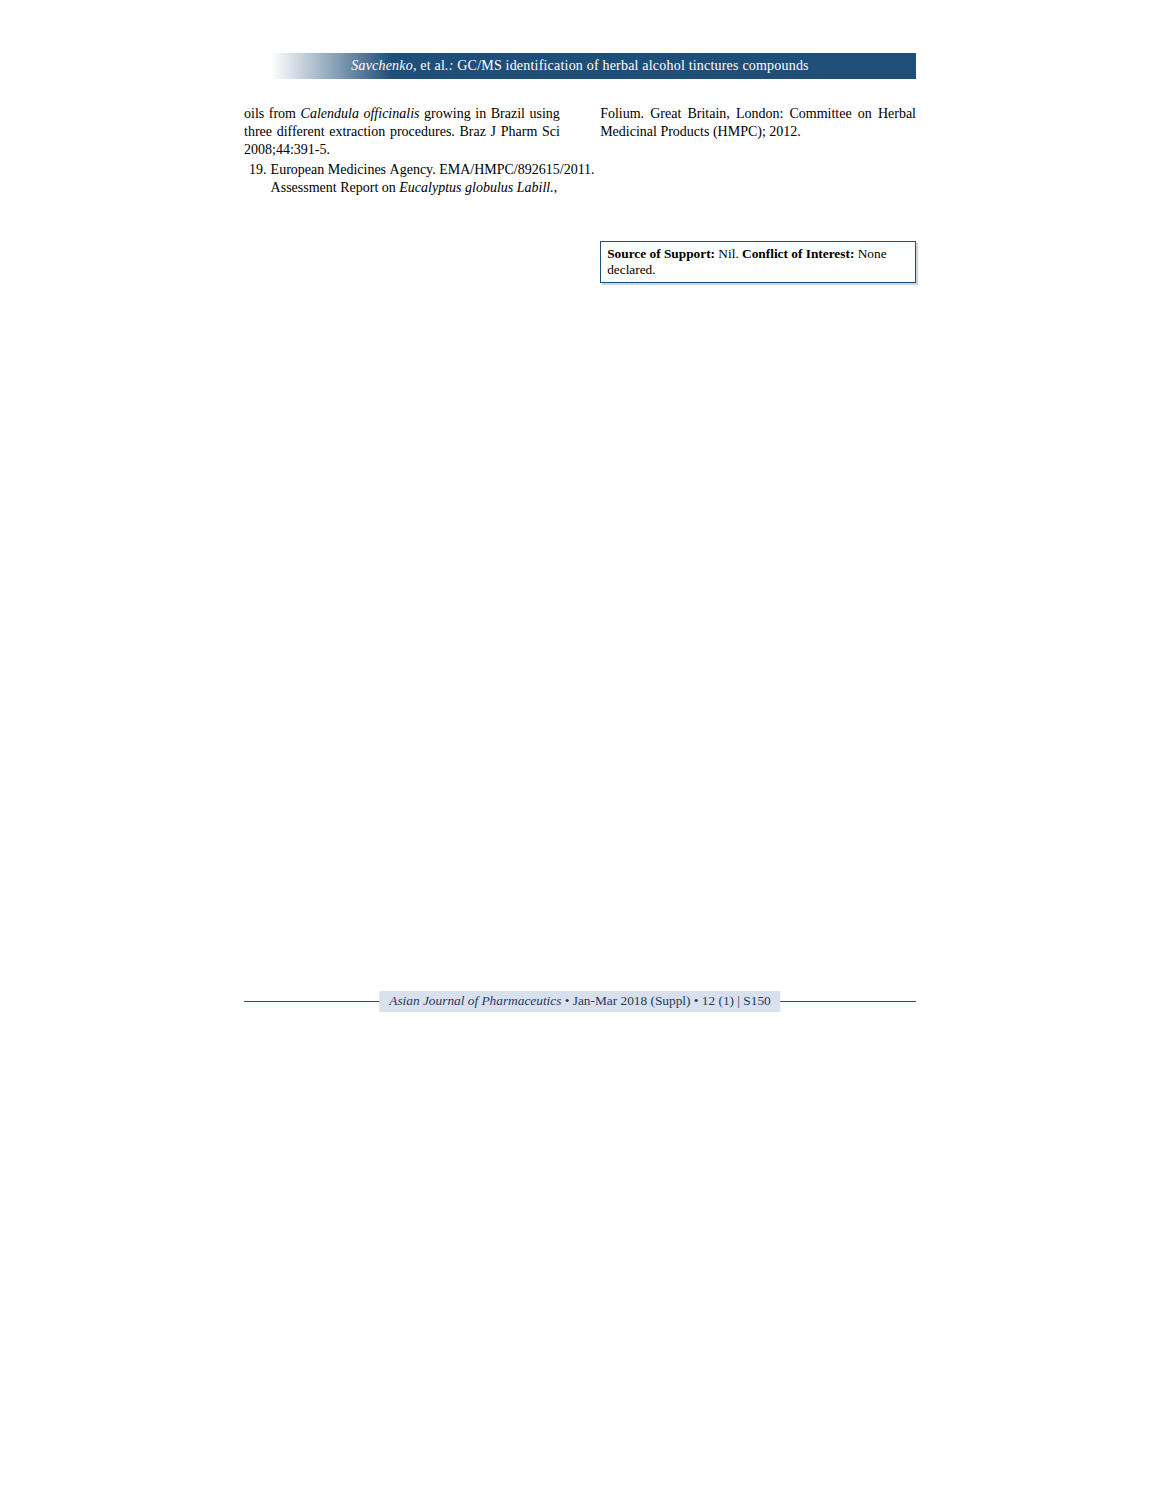Savchenko, et al.: GC/MS identification of herbal alcohol tinctures compounds
oils from Calendula officinalis growing in Brazil using three different extraction procedures. Braz J Pharm Sci 2008;44:391-5.
19. European Medicines Agency. EMA/HMPC/892615/2011. Assessment Report on Eucalyptus globulus Labill.,
Folium. Great Britain, London: Committee on Herbal Medicinal Products (HMPC); 2012.
Source of Support: Nil. Conflict of Interest: None declared.
Asian Journal of Pharmaceutics • Jan-Mar 2018 (Suppl) • 12 (1) | S150